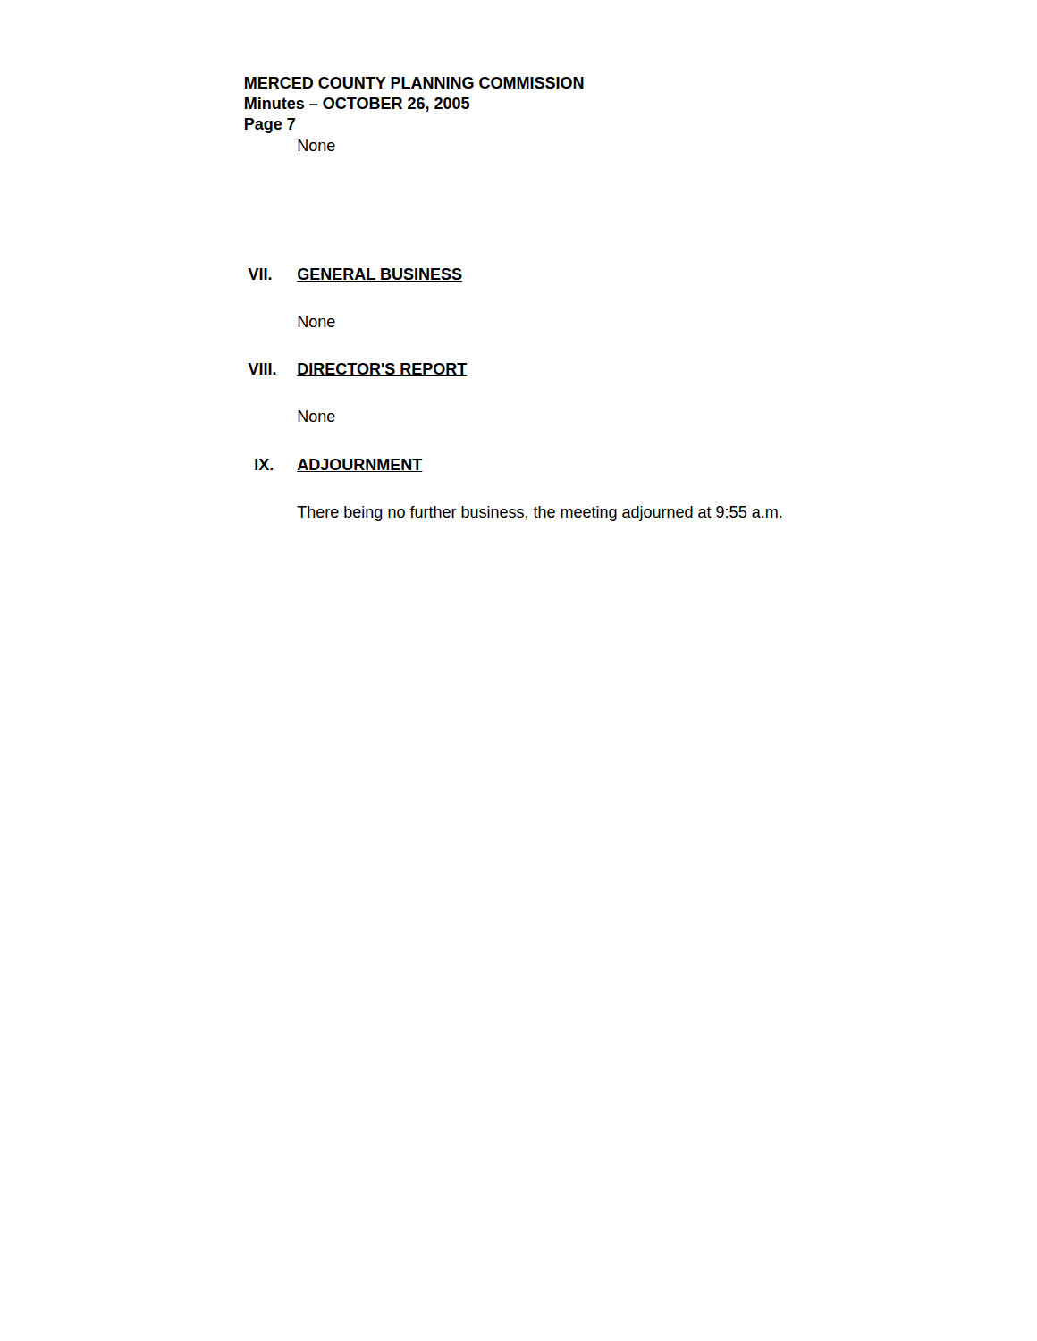MERCED COUNTY PLANNING COMMISSION
Minutes – OCTOBER 26, 2005
Page 7
None
VII. GENERAL BUSINESS
None
VIII. DIRECTOR'S REPORT
None
IX. ADJOURNMENT
There being no further business, the meeting adjourned at 9:55 a.m.